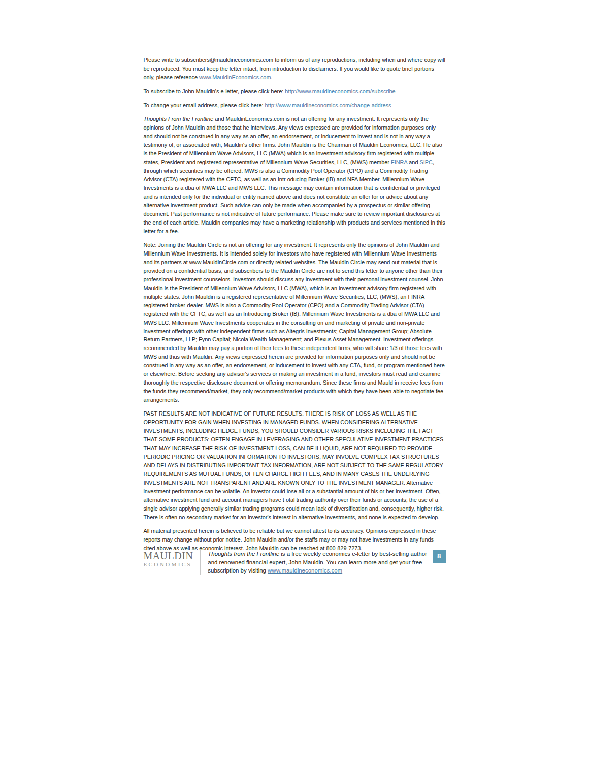Please write to subscribers@mauldineconomics.com to inform us of any reproductions, including when and where copy will be reproduced. You must keep the letter intact, from introduction to disclaimers. If you would like to quote brief portions only, please reference www.MauldinEconomics.com.
To subscribe to John Mauldin's e-letter, please click here: http://www.mauldineconomics.com/subscribe
To change your email address, please click here: http://www.mauldineconomics.com/change-address
Thoughts From the Frontline and MauldinEconomics.com is not an offering for any investment. It represents only the opinions of John Mauldin and those that he interviews. Any views expressed are provided for information purposes only and should not be construed in any way as an offer, an endorsement, or inducement to invest and is not in any way a testimony of, or associated with, Mauldin's other firms. John Mauldin is the Chairman of Mauldin Economics, LLC. He also is the President of Millennium Wave Advisors, LLC (MWA) which is an investment advisory firm registered with multiple states, President and registered representative of Millennium Wave Securities, LLC, (MWS) member FINRA and SIPC, through which securities may be offered. MWS is also a Commodity Pool Operator (CPO) and a Commodity Trading Advisor (CTA) registered with the CFTC, as well as an Intr oducing Broker (IB) and NFA Member. Millennium Wave Investments is a dba of MWA LLC and MWS LLC. This message may contain information that is confidential or privileged and is intended only for the individual or entity named above and does not constitute an offer for or advice about any alternative investment product. Such advice can only be made when accompanied by a prospectus or similar offering document. Past performance is not indicative of future performance. Please make sure to review important disclosures at the end of each article. Mauldin companies may have a marketing relationship with products and services mentioned in this letter for a fee.
Note: Joining the Mauldin Circle is not an offering for any investment. It represents only the opinions of John Mauldin and Millennium Wave Investments. It is intended solely for investors who have registered with Millennium Wave Investments and its partners at www.MauldinCircle.com or directly related websites. The Mauldin Circle may send out material that is provided on a confidential basis, and subscribers to the Mauldin Circle are not to send this letter to anyone other than their professional investment counselors. Investors should discuss any investment with their personal investment counsel. John Mauldin is the President of Millennium Wave Advisors, LLC (MWA), which is an investment advisory firm registered with multiple states. John Mauldin is a registered representative of Millennium Wave Securities, LLC, (MWS), an FINRA registered broker-dealer. MWS is also a Commodity Pool Operator (CPO) and a Commodity Trading Advisor (CTA) registered with the CFTC, as wel l as an Introducing Broker (IB). Millennium Wave Investments is a dba of MWA LLC and MWS LLC. Millennium Wave Investments cooperates in the consulting on and marketing of private and non-private investment offerings with other independent firms such as Altegris Investments; Capital Management Group; Absolute Return Partners, LLP; Fynn Capital; Nicola Wealth Management; and Plexus Asset Management. Investment offerings recommended by Mauldin may pay a portion of their fees to these independent firms, who will share 1/3 of those fees with MWS and thus with Mauldin. Any views expressed herein are provided for information purposes only and should not be construed in any way as an offer, an endorsement, or inducement to invest with any CTA, fund, or program mentioned here or elsewhere. Before seeking any advisor's services or making an investment in a fund, investors must read and examine thoroughly the respective disclosure document or offering memorandum. Since these firms and Mauld in receive fees from the funds they recommend/market, they only recommend/market products with which they have been able to negotiate fee arrangements.
PAST RESULTS ARE NOT INDICATIVE OF FUTURE RESULTS. THERE IS RISK OF LOSS AS WELL AS THE OPPORTUNITY FOR GAIN WHEN INVESTING IN MANAGED FUNDS. WHEN CONSIDERING ALTERNATIVE INVESTMENTS, INCLUDING HEDGE FUNDS, YOU SHOULD CONSIDER VARIOUS RISKS INCLUDING THE FACT THAT SOME PRODUCTS: OFTEN ENGAGE IN LEVERAGING AND OTHER SPECULATIVE INVESTMENT PRACTICES THAT MAY INCREASE THE RISK OF INVESTMENT LOSS, CAN BE ILLIQUID, ARE NOT REQUIRED TO PROVIDE PERIODIC PRICING OR VALUATION INFORMATION TO INVESTORS, MAY INVOLVE COMPLEX TAX STRUCTURES AND DELAYS IN DISTRIBUTING IMPORTANT TAX INFORMATION, ARE NOT SUBJECT TO THE SAME REGULATORY REQUIREMENTS AS MUTUAL FUNDS, OFTEN CHARGE HIGH FEES, AND IN MANY CASES THE UNDERLYING INVESTMENTS ARE NOT TRANSPARENT AND ARE KNOWN ONLY TO THE INVESTMENT MANAGER. Alternative investment performance can be volatile. An investor could lose all or a substantial amount of his or her investment. Often, alternative investment fund and account managers have t otal trading authority over their funds or accounts; the use of a single advisor applying generally similar trading programs could mean lack of diversification and, consequently, higher risk. There is often no secondary market for an investor's interest in alternative investments, and none is expected to develop.
All material presented herein is believed to be reliable but we cannot attest to its accuracy. Opinions expressed in these reports may change without prior notice. John Mauldin and/or the staffs may or may not have investments in any funds cited above as well as economic interest. John Mauldin can be reached at 800-829-7273.
MAULDIN
ECONOMICS
Thoughts from the Frontline is a free weekly economics e-letter by best-selling author and renowned financial expert, John Mauldin. You can learn more and get your free subscription by visiting www.mauldineconomics.com
8